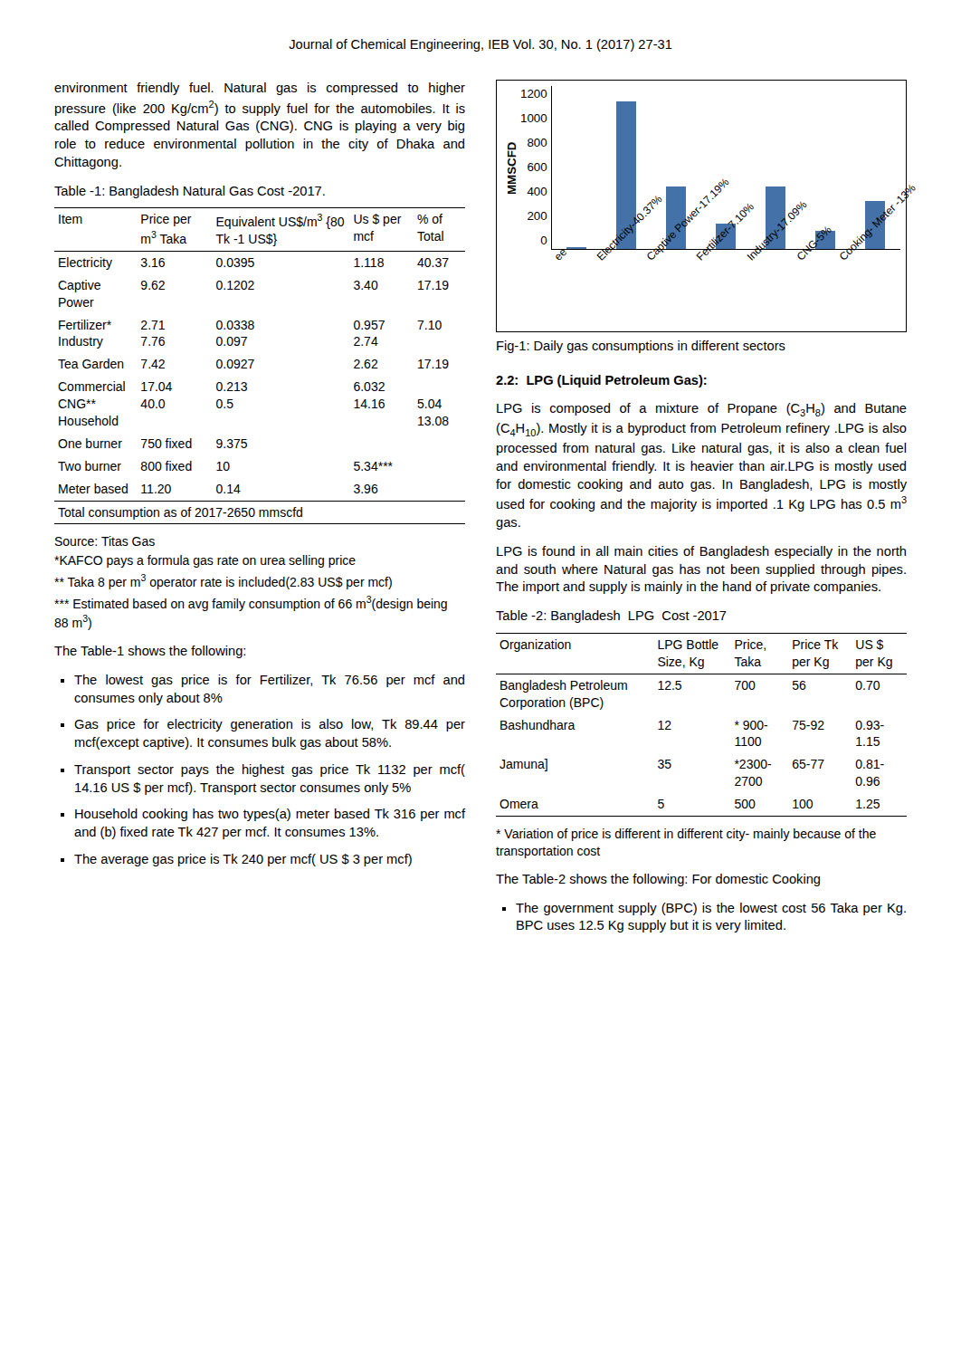Journal of Chemical Engineering, IEB Vol. 30, No. 1 (2017) 27-31
environment friendly fuel. Natural gas is compressed to higher pressure (like 200 Kg/cm2) to supply fuel for the automobiles. It is called Compressed Natural Gas (CNG). CNG is playing a very big role to reduce environmental pollution in the city of Dhaka and Chittagong.
Table -1: Bangladesh Natural Gas Cost -2017.
| Item | Price per m 3 Taka | Equivalent US$/m 3 {80 Tk -1 US$} | Us $ per mcf | % of Total |
| --- | --- | --- | --- | --- |
| Electricity | 3.16 | 0.0395 | 1.118 | 40.37 |
| Captive Power | 9.62 | 0.1202 | 3.40 | 17.19 |
| Fertilizer* Industry | 2.71 7.76 | 0.0338 0.097 | 0.957 2.74 | 7.10 |
| Tea Garden | 7.42 | 0.0927 | 2.62 | 17.19 |
| Commercial CNG** Household | 17.04 40.0 | 0.213 0.5 | 6.032 14.16 | 5.04 13.08 |
| One burner | 750 fixed | 9.375 | | |
| Two burner | 800 fixed | 10 | 5.34*** | |
| Meter based | 11.20 | 0.14 | 3.96 | |
| Total consumption as of 2017-2650 mmscfd |
Source: Titas Gas
*KAFCO pays a formula gas rate on urea selling price
** Taka 8 per m3 operator rate is included(2.83 US$ per mcf)
*** Estimated based on avg family consumption of 66 m3(design being 88 m3)
The Table-1 shows the following:
The lowest gas price is for Fertilizer, Tk 76.56 per mcf and consumes only about 8%
Gas price for electricity generation is also low, Tk 89.44 per mcf(except captive). It consumes bulk gas about 58%.
Transport sector pays the highest gas price Tk 1132 per mcf( 14.16 US $ per mcf). Transport sector consumes only 5%
Household cooking has two types(a) meter based Tk 316 per mcf and (b) fixed rate Tk 427 per mcf. It consumes 13%.
The average gas price is Tk 240 per mcf( US $ 3 per mcf)
MMSCFD
1200 1000 800 600 400 200 0
ee Electricity-40.37% Captive Power-17.19% Fertilizer-7.10% Industry-17.09% CNG-5% Cooking- Meter -13%
Fig-1: Daily gas consumptions in different sectors
2.2: LPG (Liquid Petroleum Gas):
LPG is composed of a mixture of Propane (C3H8) and Butane (C4H10). Mostly it is a byproduct from Petroleum refinery .LPG is also processed from natural gas. Like natural gas, it is also a clean fuel and environmental friendly. It is heavier than air.LPG is mostly used for domestic cooking and auto gas. In Bangladesh, LPG is mostly used for cooking and the majority is imported .1 Kg LPG has 0.5 m3 gas.
LPG is found in all main cities of Bangladesh especially in the north and south where Natural gas has not been supplied through pipes. The import and supply is mainly in the hand of private companies.
Table -2: Bangladesh LPG Cost -2017
| Organization | LPG Bottle Size, Kg | Price, Taka | Price Tk per Kg | US $ per Kg |
| --- | --- | --- | --- | --- |
| Bangladesh Petroleum Corporation (BPC) | 12.5 | 700 | 56 | 0.70 |
| Bashundhara | 12 | * 900-1100 | 75-92 | 0.93-1.15 |
| Jamuna] | 35 | *2300-2700 | 65-77 | 0.81-0.96 |
| Omera | 5 | 500 | 100 | 1.25 |
* Variation of price is different in different city- mainly because of the transportation cost
The Table-2 shows the following: For domestic Cooking
The government supply (BPC) is the lowest cost 56 Taka per Kg. BPC uses 12.5 Kg supply but it is very limited.